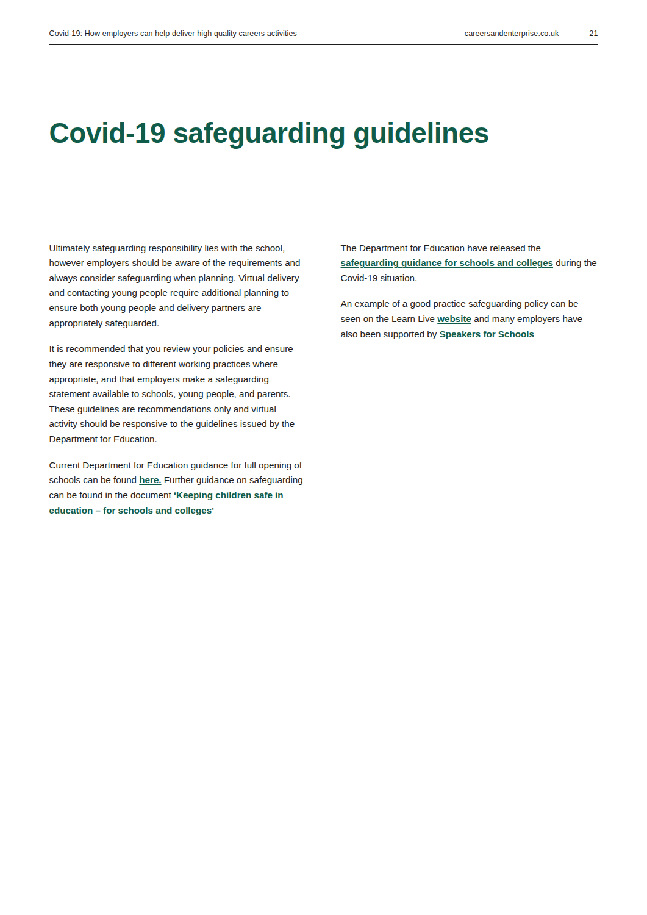Covid-19: How employers can help deliver high quality careers activities
careersandenterprise.co.uk 21
Covid-19 safeguarding guidelines
Ultimately safeguarding responsibility lies with the school, however employers should be aware of the requirements and always consider safeguarding when planning. Virtual delivery and contacting young people require additional planning to ensure both young people and delivery partners are appropriately safeguarded.
It is recommended that you review your policies and ensure they are responsive to different working practices where appropriate, and that employers make a safeguarding statement available to schools, young people, and parents. These guidelines are recommendations only and virtual activity should be responsive to the guidelines issued by the Department for Education.
Current Department for Education guidance for full opening of schools can be found here. Further guidance on safeguarding can be found in the document ‘Keeping children safe in education – for schools and colleges'
The Department for Education have released the safeguarding guidance for schools and colleges during the Covid-19 situation.
An example of a good practice safeguarding policy can be seen on the Learn Live website and many employers have also been supported by Speakers for Schools